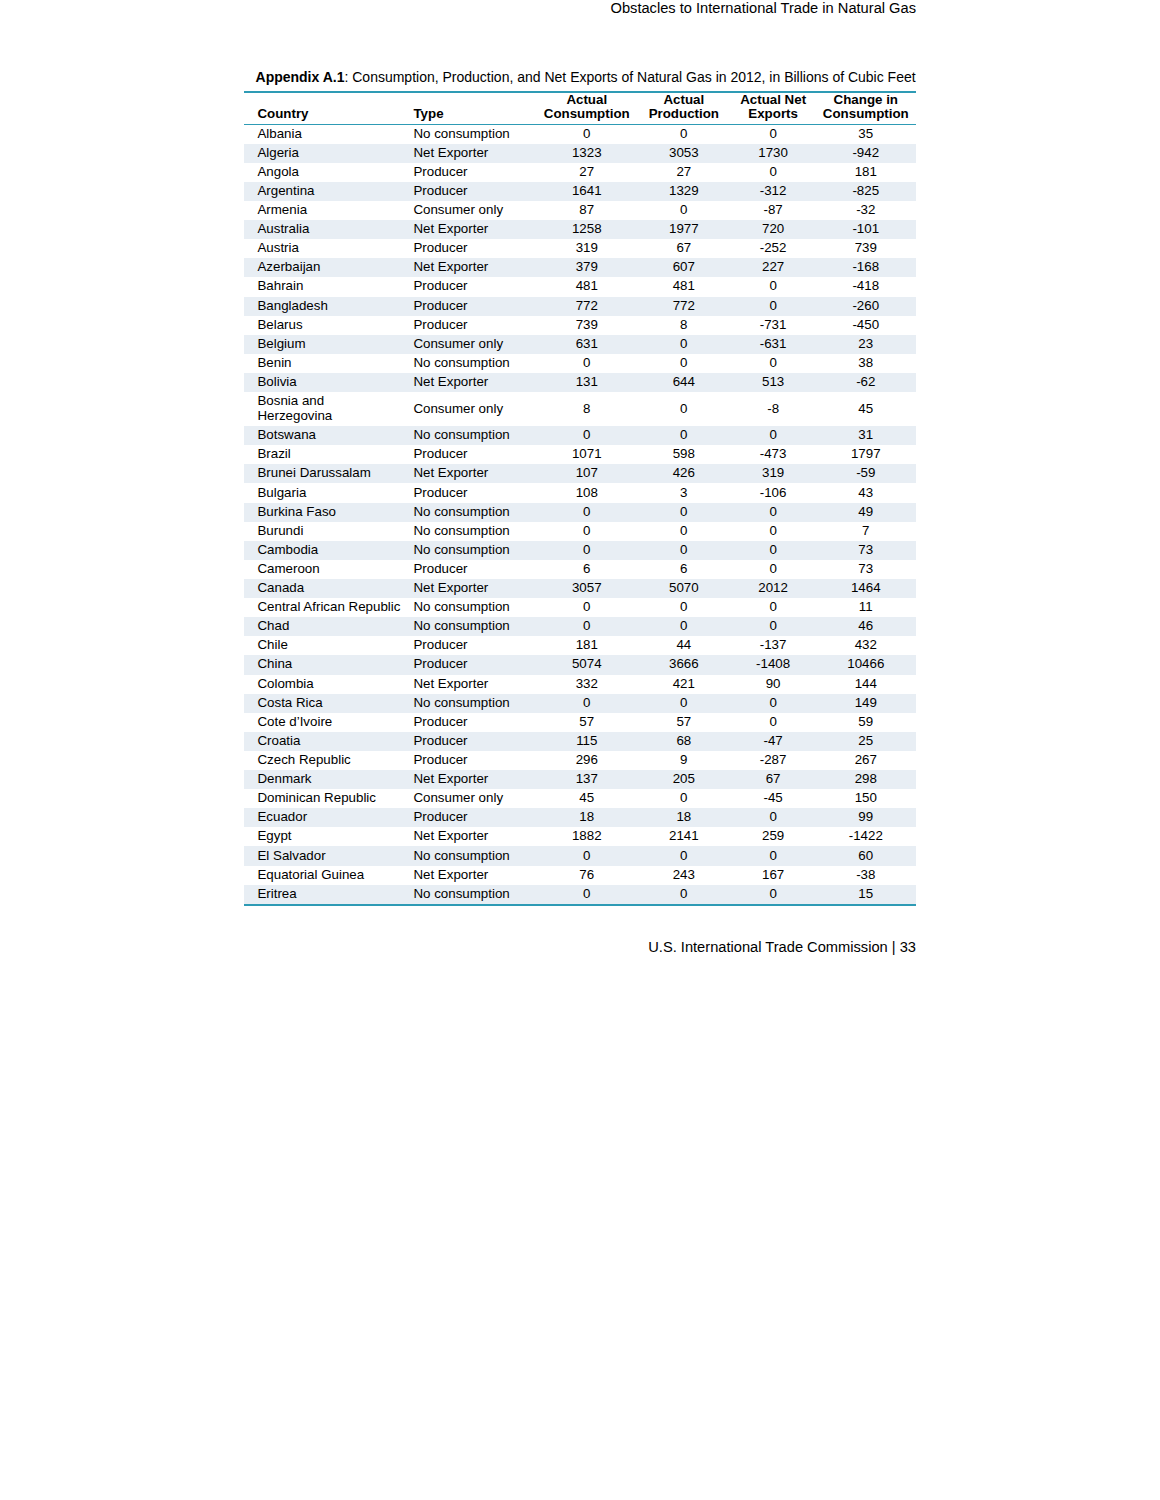Obstacles to International Trade in Natural Gas
Appendix A.1: Consumption, Production, and Net Exports of Natural Gas in 2012, in Billions of Cubic Feet
| | | Actual | Actual | Actual Net | Change in |
| --- | --- | --- | --- | --- | --- |
| Country | Type | Consumption | Production | Exports | Consumption |
| Albania | No consumption | 0 | 0 | 0 | 35 |
| Algeria | Net Exporter | 1323 | 3053 | 1730 | -942 |
| Angola | Producer | 27 | 27 | 0 | 181 |
| Argentina | Producer | 1641 | 1329 | -312 | -825 |
| Armenia | Consumer only | 87 | 0 | -87 | -32 |
| Australia | Net Exporter | 1258 | 1977 | 720 | -101 |
| Austria | Producer | 319 | 67 | -252 | 739 |
| Azerbaijan | Net Exporter | 379 | 607 | 227 | -168 |
| Bahrain | Producer | 481 | 481 | 0 | -418 |
| Bangladesh | Producer | 772 | 772 | 0 | -260 |
| Belarus | Producer | 739 | 8 | -731 | -450 |
| Belgium | Consumer only | 631 | 0 | -631 | 23 |
| Benin | No consumption | 0 | 0 | 0 | 38 |
| Bolivia | Net Exporter | 131 | 644 | 513 | -62 |
| Bosnia and Herzegovina | Consumer only | 8 | 0 | -8 | 45 |
| Botswana | No consumption | 0 | 0 | 0 | 31 |
| Brazil | Producer | 1071 | 598 | -473 | 1797 |
| Brunei Darussalam | Net Exporter | 107 | 426 | 319 | -59 |
| Bulgaria | Producer | 108 | 3 | -106 | 43 |
| Burkina Faso | No consumption | 0 | 0 | 0 | 49 |
| Burundi | No consumption | 0 | 0 | 0 | 7 |
| Cambodia | No consumption | 0 | 0 | 0 | 73 |
| Cameroon | Producer | 6 | 6 | 0 | 73 |
| Canada | Net Exporter | 3057 | 5070 | 2012 | 1464 |
| Central African Republic | No consumption | 0 | 0 | 0 | 11 |
| Chad | No consumption | 0 | 0 | 0 | 46 |
| Chile | Producer | 181 | 44 | -137 | 432 |
| China | Producer | 5074 | 3666 | -1408 | 10466 |
| Colombia | Net Exporter | 332 | 421 | 90 | 144 |
| Costa Rica | No consumption | 0 | 0 | 0 | 149 |
| Cote d’Ivoire | Producer | 57 | 57 | 0 | 59 |
| Croatia | Producer | 115 | 68 | -47 | 25 |
| Czech Republic | Producer | 296 | 9 | -287 | 267 |
| Denmark | Net Exporter | 137 | 205 | 67 | 298 |
| Dominican Republic | Consumer only | 45 | 0 | -45 | 150 |
| Ecuador | Producer | 18 | 18 | 0 | 99 |
| Egypt | Net Exporter | 1882 | 2141 | 259 | -1422 |
| El Salvador | No consumption | 0 | 0 | 0 | 60 |
| Equatorial Guinea | Net Exporter | 76 | 243 | 167 | -38 |
| Eritrea | No consumption | 0 | 0 | 0 | 15 |
U.S. International Trade Commission | 33